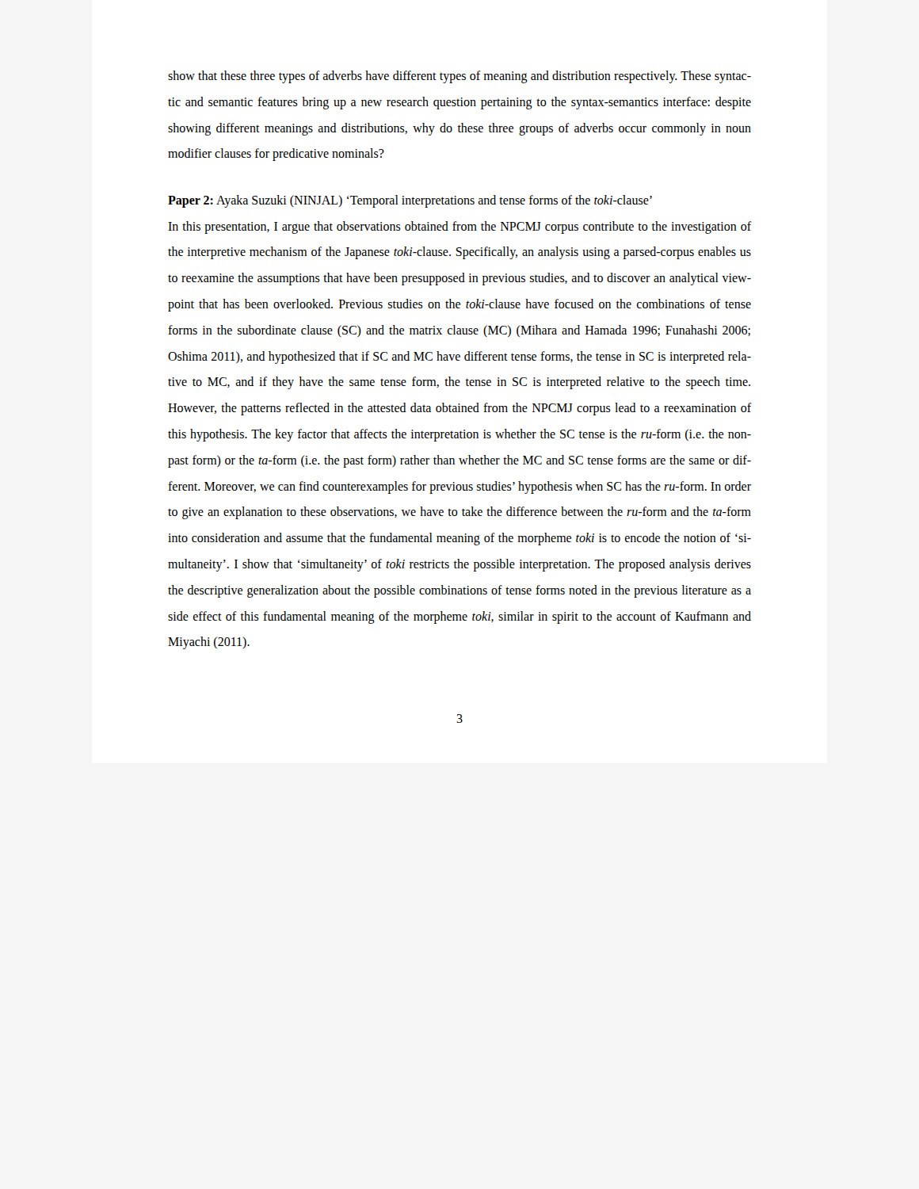show that these three types of adverbs have different types of meaning and distribution respectively. These syntactic and semantic features bring up a new research question pertaining to the syntax-semantics interface: despite showing different meanings and distributions, why do these three groups of adverbs occur commonly in noun modifier clauses for predicative nominals?
Paper 2: Ayaka Suzuki (NINJAL) ‘Temporal interpretations and tense forms of the toki-clause’
In this presentation, I argue that observations obtained from the NPCMJ corpus contribute to the investigation of the interpretive mechanism of the Japanese toki-clause. Specifically, an analysis using a parsed-corpus enables us to reexamine the assumptions that have been presupposed in previous studies, and to discover an analytical viewpoint that has been overlooked. Previous studies on the toki-clause have focused on the combinations of tense forms in the subordinate clause (SC) and the matrix clause (MC) (Mihara and Hamada 1996; Funahashi 2006; Oshima 2011), and hypothesized that if SC and MC have different tense forms, the tense in SC is interpreted relative to MC, and if they have the same tense form, the tense in SC is interpreted relative to the speech time. However, the patterns reflected in the attested data obtained from the NPCMJ corpus lead to a reexamination of this hypothesis. The key factor that affects the interpretation is whether the SC tense is the ru-form (i.e. the non-past form) or the ta-form (i.e. the past form) rather than whether the MC and SC tense forms are the same or different. Moreover, we can find counterexamples for previous studies’ hypothesis when SC has the ru-form. In order to give an explanation to these observations, we have to take the difference between the ru-form and the ta-form into consideration and assume that the fundamental meaning of the morpheme toki is to encode the notion of ‘simultaneity’. I show that ‘simultaneity’ of toki restricts the possible interpretation. The proposed analysis derives the descriptive generalization about the possible combinations of tense forms noted in the previous literature as a side effect of this fundamental meaning of the morpheme toki, similar in spirit to the account of Kaufmann and Miyachi (2011).
3